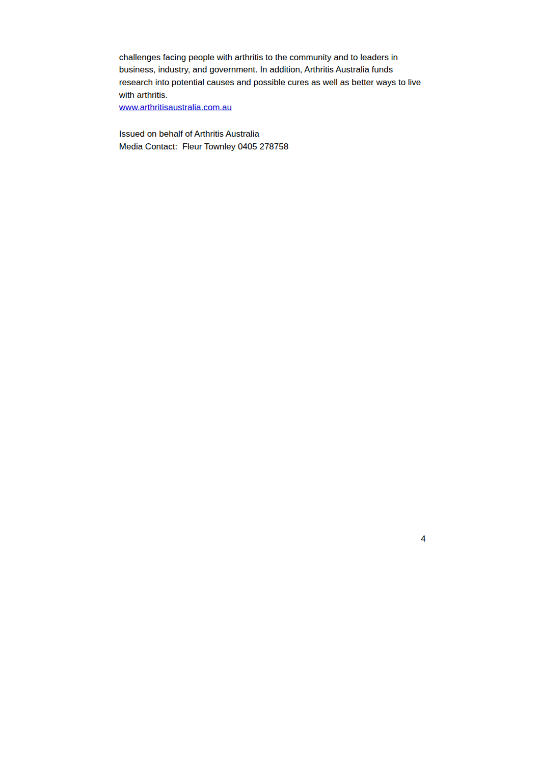challenges facing people with arthritis to the community and to leaders in business, industry, and government. In addition, Arthritis Australia funds research into potential causes and possible cures as well as better ways to live with arthritis.
www.arthritisaustralia.com.au
Issued on behalf of Arthritis Australia
Media Contact: Fleur Townley 0405 278758
4